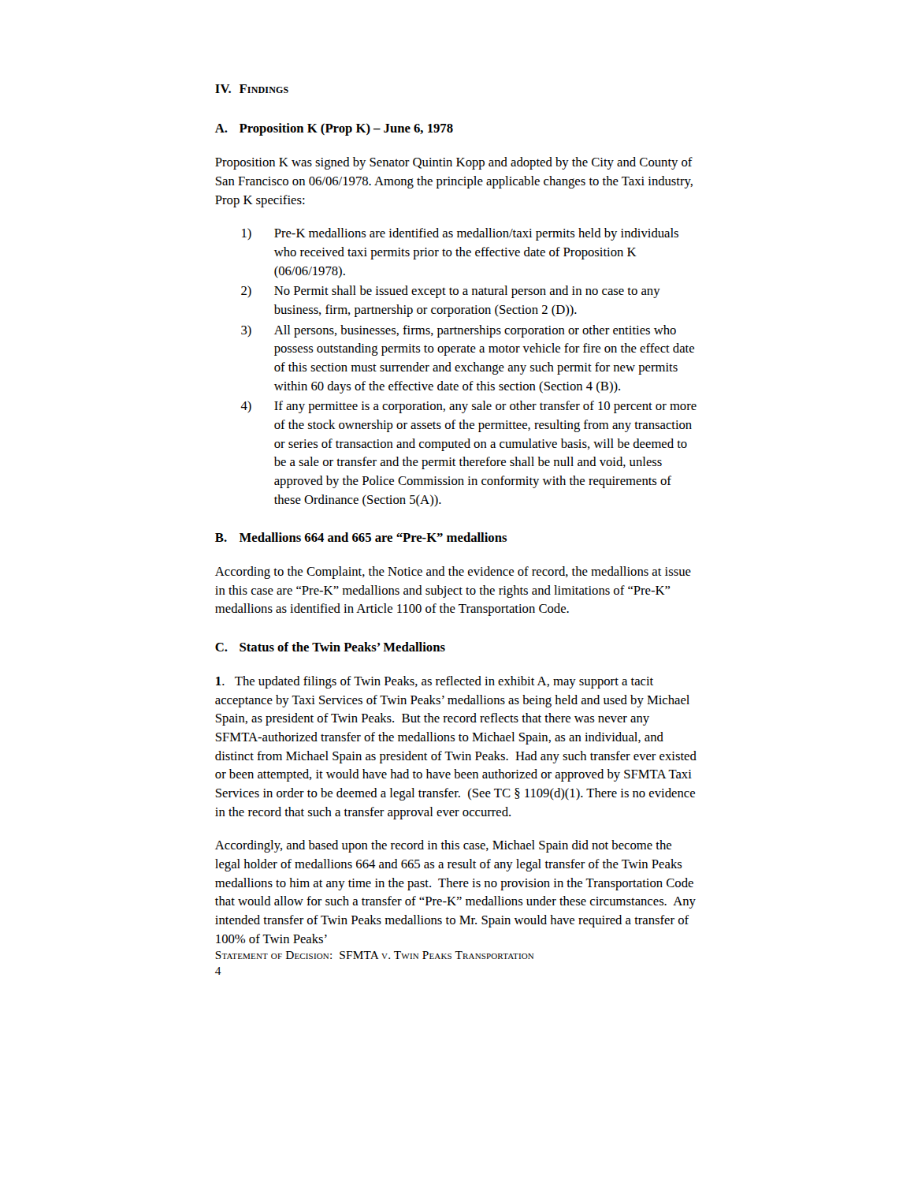IV. Findings
A. Proposition K (Prop K) – June 6, 1978
Proposition K was signed by Senator Quintin Kopp and adopted by the City and County of San Francisco on 06/06/1978. Among the principle applicable changes to the Taxi industry, Prop K specifies:
1) Pre-K medallions are identified as medallion/taxi permits held by individuals who received taxi permits prior to the effective date of Proposition K (06/06/1978).
2) No Permit shall be issued except to a natural person and in no case to any business, firm, partnership or corporation (Section 2 (D)).
3) All persons, businesses, firms, partnerships corporation or other entities who possess outstanding permits to operate a motor vehicle for fire on the effect date of this section must surrender and exchange any such permit for new permits within 60 days of the effective date of this section (Section 4 (B)).
4) If any permittee is a corporation, any sale or other transfer of 10 percent or more of the stock ownership or assets of the permittee, resulting from any transaction or series of transaction and computed on a cumulative basis, will be deemed to be a sale or transfer and the permit therefore shall be null and void, unless approved by the Police Commission in conformity with the requirements of these Ordinance (Section 5(A)).
B. Medallions 664 and 665 are “Pre-K” medallions
According to the Complaint, the Notice and the evidence of record, the medallions at issue in this case are “Pre-K” medallions and subject to the rights and limitations of “Pre-K” medallions as identified in Article 1100 of the Transportation Code.
C. Status of the Twin Peaks’ Medallions
1. The updated filings of Twin Peaks, as reflected in exhibit A, may support a tacit acceptance by Taxi Services of Twin Peaks’ medallions as being held and used by Michael Spain, as president of Twin Peaks. But the record reflects that there was never any SFMTA-authorized transfer of the medallions to Michael Spain, as an individual, and distinct from Michael Spain as president of Twin Peaks. Had any such transfer ever existed or been attempted, it would have had to have been authorized or approved by SFMTA Taxi Services in order to be deemed a legal transfer. (See TC § 1109(d)(1). There is no evidence in the record that such a transfer approval ever occurred.
Accordingly, and based upon the record in this case, Michael Spain did not become the legal holder of medallions 664 and 665 as a result of any legal transfer of the Twin Peaks medallions to him at any time in the past. There is no provision in the Transportation Code that would allow for such a transfer of “Pre-K” medallions under these circumstances. Any intended transfer of Twin Peaks medallions to Mr. Spain would have required a transfer of 100% of Twin Peaks’
Statement of Decision: SFMTA v. Twin Peaks Transportation 4